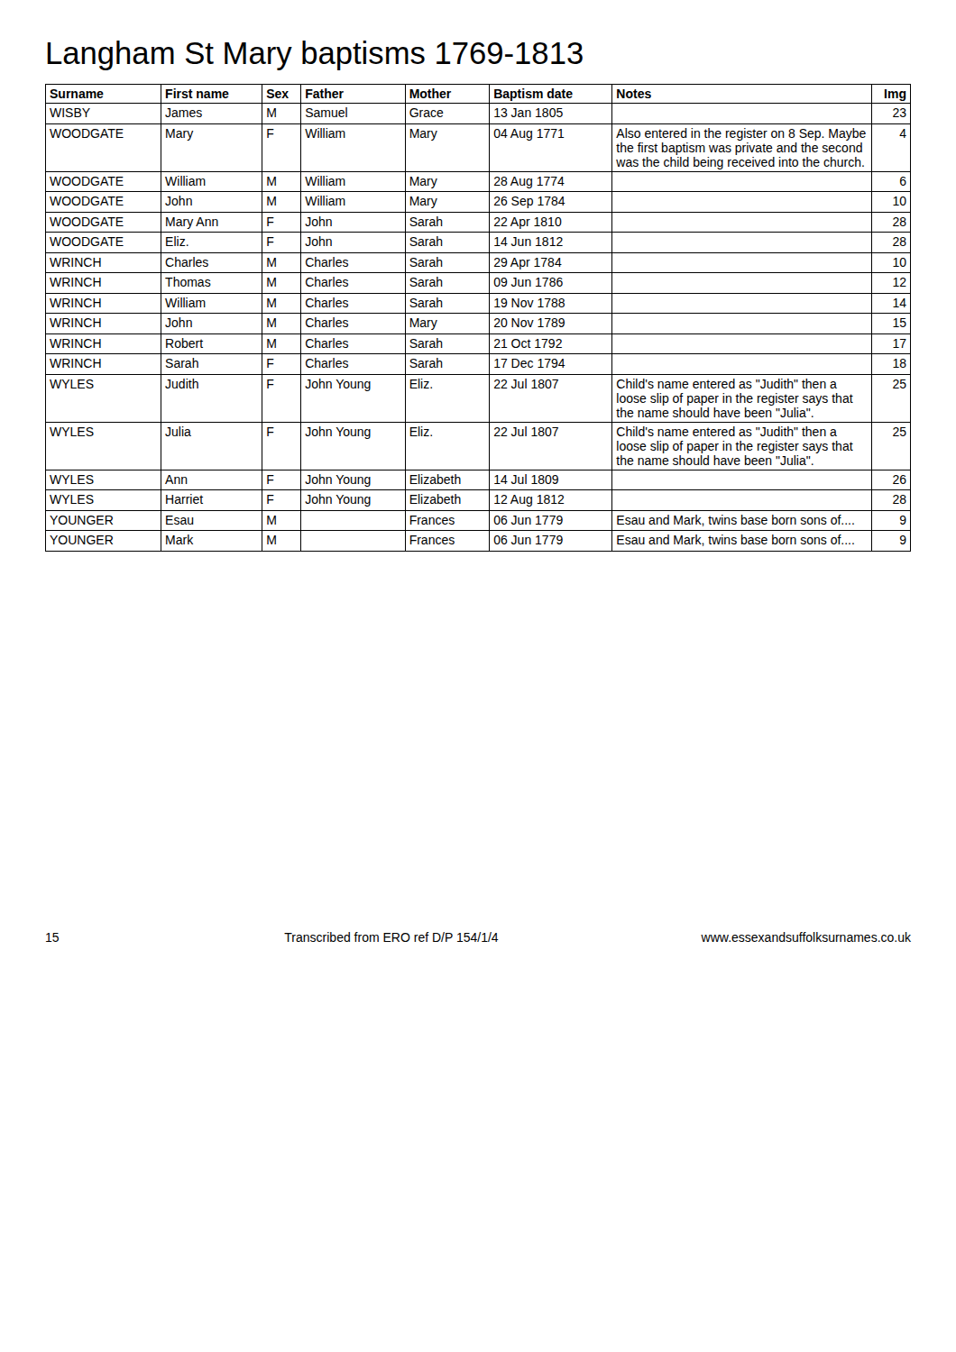Langham St Mary baptisms 1769-1813
| Surname | First name | Sex | Father | Mother | Baptism date | Notes | Img |
| --- | --- | --- | --- | --- | --- | --- | --- |
| WISBY | James | M | Samuel | Grace | 13 Jan 1805 | | 23 |
| WOODGATE | Mary | F | William | Mary | 04 Aug 1771 | Also entered in the register on 8 Sep. Maybe the first baptism was private and the second was the child being received into the church. | 4 |
| WOODGATE | William | M | William | Mary | 28 Aug 1774 | | 6 |
| WOODGATE | John | M | William | Mary | 26 Sep 1784 | | 10 |
| WOODGATE | Mary Ann | F | John | Sarah | 22 Apr 1810 | | 28 |
| WOODGATE | Eliz. | F | John | Sarah | 14 Jun 1812 | | 28 |
| WRINCH | Charles | M | Charles | Sarah | 29 Apr 1784 | | 10 |
| WRINCH | Thomas | M | Charles | Sarah | 09 Jun 1786 | | 12 |
| WRINCH | William | M | Charles | Sarah | 19 Nov 1788 | | 14 |
| WRINCH | John | M | Charles | Mary | 20 Nov 1789 | | 15 |
| WRINCH | Robert | M | Charles | Sarah | 21 Oct 1792 | | 17 |
| WRINCH | Sarah | F | Charles | Sarah | 17 Dec 1794 | | 18 |
| WYLES | Judith | F | John Young | Eliz. | 22 Jul 1807 | Child's name entered as "Judith" then a loose slip of paper in the register says that the name should have been "Julia". | 25 |
| WYLES | Julia | F | John Young | Eliz. | 22 Jul 1807 | Child's name entered as "Judith" then a loose slip of paper in the register says that the name should have been "Julia". | 25 |
| WYLES | Ann | F | John Young | Elizabeth | 14 Jul 1809 | | 26 |
| WYLES | Harriet | F | John Young | Elizabeth | 12 Aug 1812 | | 28 |
| YOUNGER | Esau | M | | Frances | 06 Jun 1779 | Esau and Mark, twins base born sons of.... | 9 |
| YOUNGER | Mark | M | | Frances | 06 Jun 1779 | Esau and Mark, twins base born sons of.... | 9 |
15
Transcribed from ERO ref D/P 154/1/4
www.essexandsuffolksurnames.co.uk